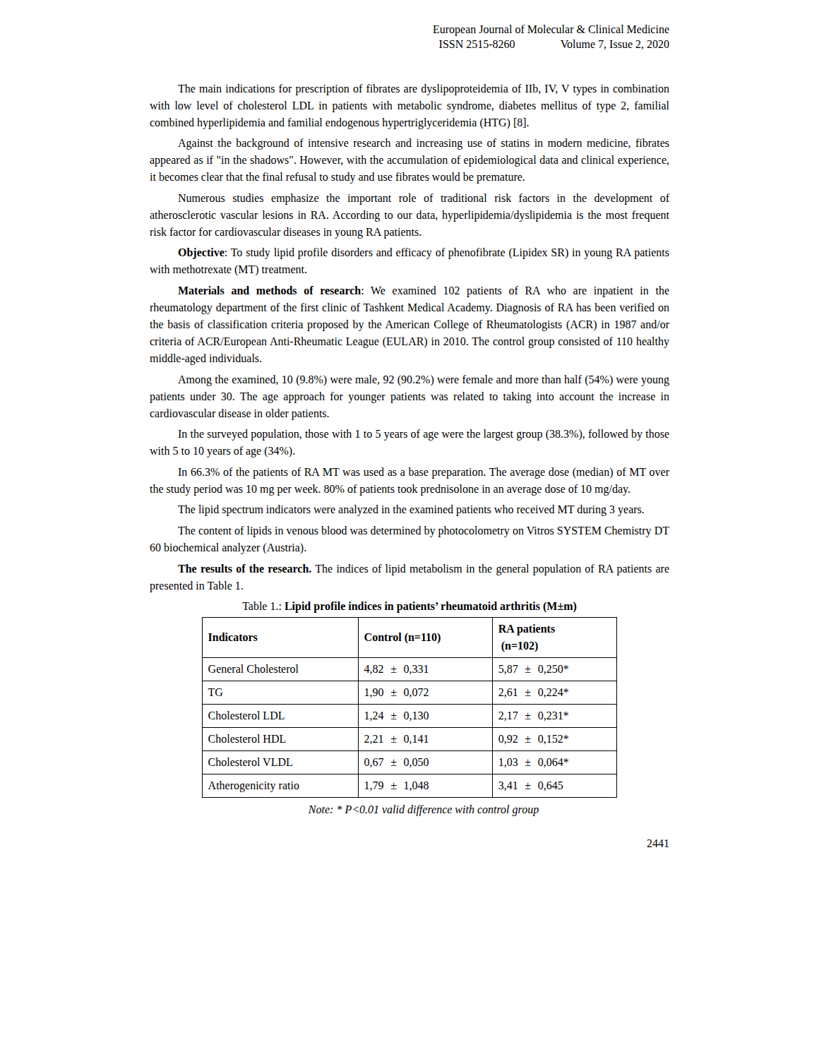European Journal of Molecular & Clinical Medicine ISSN 2515-8260 Volume 7, Issue 2, 2020
The main indications for prescription of fibrates are dyslipoproteidemia of IIb, IV, V types in combination with low level of cholesterol LDL in patients with metabolic syndrome, diabetes mellitus of type 2, familial combined hyperlipidemia and familial endogenous hypertriglyceridemia (HTG) [8].
Against the background of intensive research and increasing use of statins in modern medicine, fibrates appeared as if "in the shadows". However, with the accumulation of epidemiological data and clinical experience, it becomes clear that the final refusal to study and use fibrates would be premature.
Numerous studies emphasize the important role of traditional risk factors in the development of atherosclerotic vascular lesions in RA. According to our data, hyperlipidemia/dyslipidemia is the most frequent risk factor for cardiovascular diseases in young RA patients.
Objective: To study lipid profile disorders and efficacy of phenofibrate (Lipidex SR) in young RA patients with methotrexate (MT) treatment.
Materials and methods of research: We examined 102 patients of RA who are inpatient in the rheumatology department of the first clinic of Tashkent Medical Academy. Diagnosis of RA has been verified on the basis of classification criteria proposed by the American College of Rheumatologists (ACR) in 1987 and/or criteria of ACR/European Anti-Rheumatic League (EULAR) in 2010. The control group consisted of 110 healthy middle-aged individuals.
Among the examined, 10 (9.8%) were male, 92 (90.2%) were female and more than half (54%) were young patients under 30. The age approach for younger patients was related to taking into account the increase in cardiovascular disease in older patients.
In the surveyed population, those with 1 to 5 years of age were the largest group (38.3%), followed by those with 5 to 10 years of age (34%).
In 66.3% of the patients of RA MT was used as a base preparation. The average dose (median) of MT over the study period was 10 mg per week. 80% of patients took prednisolone in an average dose of 10 mg/day.
The lipid spectrum indicators were analyzed in the examined patients who received MT during 3 years.
The content of lipids in venous blood was determined by photocolometry on Vitros SYSTEM Chemistry DT 60 biochemical analyzer (Austria).
The results of the research. The indices of lipid metabolism in the general population of RA patients are presented in Table 1.
Table 1.: Lipid profile indices in patients’ rheumatoid arthritis (M±m)
| Indicators | Control (n=110) | RA patients (n=102) |
| --- | --- | --- |
| General Cholesterol | 4,82 ± 0,331 | 5,87 ± 0,250* |
| TG | 1,90 ± 0,072 | 2,61 ± 0,224* |
| Cholesterol LDL | 1,24 ± 0,130 | 2,17 ± 0,231* |
| Cholesterol HDL | 2,21 ± 0,141 | 0,92 ± 0,152* |
| Cholesterol VLDL | 0,67 ± 0,050 | 1,03 ± 0,064* |
| Atherogenicity ratio | 1,79 ± 1,048 | 3,41 ± 0,645 |
Note: * P<0.01 valid difference with control group
2441